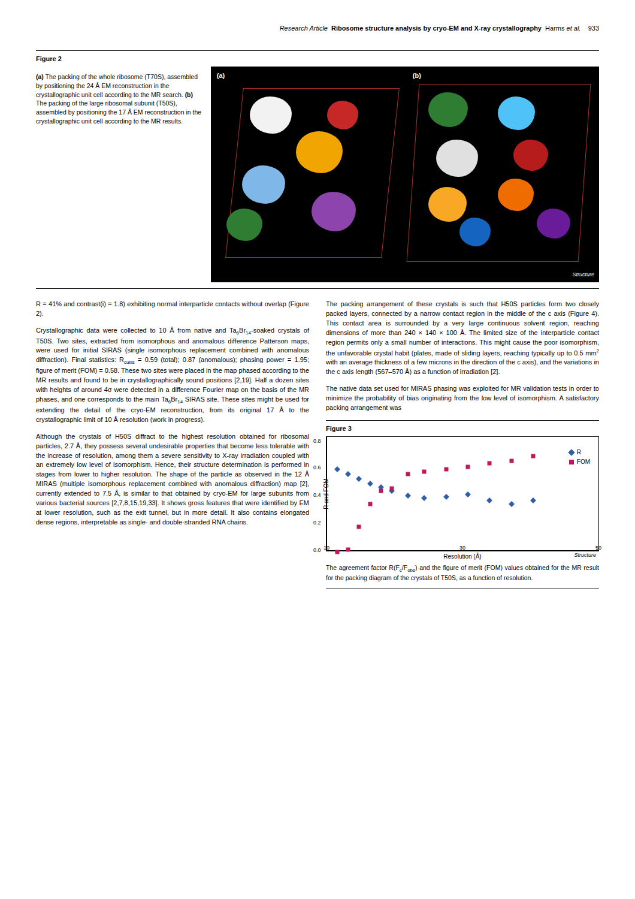Research Article Ribosome structure analysis by cryo-EM and X-ray crystallography Harms et al. 933
Figure 2
(a) The packing of the whole ribosome (T70S), assembled by positioning the 24 Å EM reconstruction in the crystallographic unit cell according to the MR search. (b) The packing of the large ribosomal subunit (T50S), assembled by positioning the 17 Å EM reconstruction in the crystallographic unit cell according to the MR results.
(a) (b)
Structure
R = 41% and contrast(i) = 1.8) exhibiting normal interparticle contacts without overlap (Figure 2).
Crystallographic data were collected to 10 Å from native and Ta6Br14-soaked crystals of T50S. Two sites, extracted from isomorphous and anomalous difference Patterson maps, were used for initial SIRAS (single isomorphous replacement combined with anomalous diffraction). Final statistics: Rcullis = 0.59 (total); 0.87 (anomalous); phasing power = 1.95; figure of merit (FOM) = 0.58. These two sites were placed in the map phased according to the MR results and found to be in crystallographically sound positions [2,19]. Half a dozen sites with heights of around 4σ were detected in a difference Fourier map on the basis of the MR phases, and one corresponds to the main Ta6Br14 SIRAS site. These sites might be used for extending the detail of the cryo-EM reconstruction, from its original 17 Å to the crystallographic limit of 10 Å resolution (work in progress).
Although the crystals of H50S diffract to the highest resolution obtained for ribosomal particles, 2.7 Å, they possess several undesirable properties that become less tolerable with the increase of resolution, among them a severe sensitivity to X-ray irradiation coupled with an extremely low level of isomorphism. Hence, their structure determination is performed in stages from lower to higher resolution. The shape of the particle as observed in the 12 Å MIRAS (multiple isomorphous replacement combined with anomalous diffraction) map [2], currently extended to 7.5 Å, is similar to that obtained by cryo-EM for large subunits from various bacterial sources [2,7,8,15,19,33]. It shows gross features that were identified by EM at lower resolution, such as the exit tunnel, but in more detail. It also contains elongated dense regions, interpretable as single- and double-stranded RNA chains.
The packing arrangement of these crystals is such that H50S particles form two closely packed layers, connected by a narrow contact region in the middle of the c axis (Figure 4). This contact area is surrounded by a very large continuous solvent region, reaching dimensions of more than 240 × 140 × 100 Å. The limited size of the interparticle contact region permits only a small number of interactions. This might cause the poor isomorphism, the unfavorable crystal habit (plates, made of sliding layers, reaching typically up to 0.5 mm2 with an average thickness of a few microns in the direction of the c axis), and the variations in the c axis length (567–570 Å) as a function of irradiation [2].
The native data set used for MIRAS phasing was exploited for MR validation tests in order to minimize the probability of bias originating from the low level of isomorphism. A satisfactory packing arrangement was
Figure 3
R and FOM Resolution (Å) 0.0 0.2 0.4 0.6 0.8 10 30 50
R
FOM
Structure
The agreement factor R(Fc/Fobs) and the figure of merit (FOM) values obtained for the MR result for the packing diagram of the crystals of T50S, as a function of resolution.